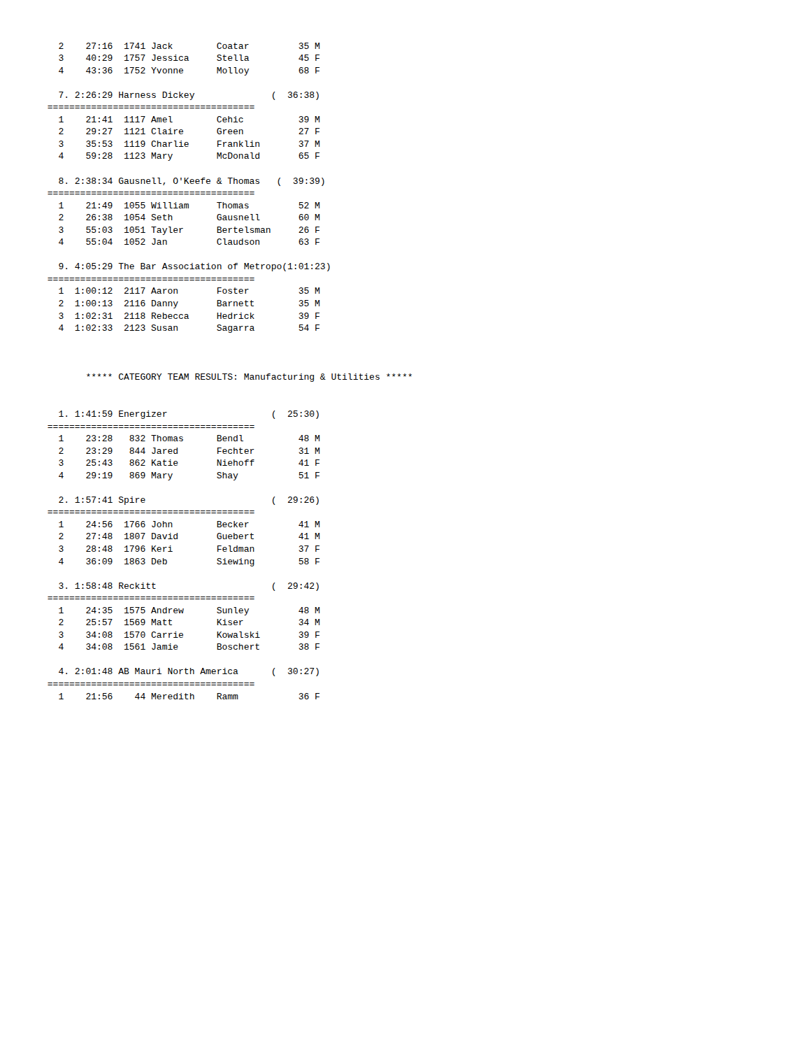2    27:16  1741 Jack        Coatar         35 M
   3    40:29  1757 Jessica     Stella         45 F
   4    43:36  1752 Yvonne      Molloy         68 F

   7. 2:26:29 Harness Dickey              (  36:38)
 ======================================
   1    21:41  1117 Amel        Cehic          39 M
   2    29:27  1121 Claire      Green          27 F
   3    35:53  1119 Charlie     Franklin       37 M
   4    59:28  1123 Mary        McDonald       65 F

   8. 2:38:34 Gausnell, O'Keefe & Thomas   (  39:39)
 ======================================
   1    21:49  1055 William     Thomas         52 M
   2    26:38  1054 Seth        Gausnell       60 M
   3    55:03  1051 Tayler      Bertelsman     26 F
   4    55:04  1052 Jan         Claudson       63 F

   9. 4:05:29 The Bar Association of Metropo(1:01:23)
 ======================================
   1  1:00:12  2117 Aaron       Foster         35 M
   2  1:00:13  2116 Danny       Barnett        35 M
   3  1:02:31  2118 Rebecca     Hedrick        39 F
   4  1:02:33  2123 Susan       Sagarra        54 F



        ***** CATEGORY TEAM RESULTS: Manufacturing & Utilities *****


   1. 1:41:59 Energizer                   (  25:30)
 ======================================
   1    23:28   832 Thomas      Bendl          48 M
   2    23:29   844 Jared       Fechter        31 M
   3    25:43   862 Katie       Niehoff        41 F
   4    29:19   869 Mary        Shay           51 F

   2. 1:57:41 Spire                       (  29:26)
 ======================================
   1    24:56  1766 John        Becker         41 M
   2    27:48  1807 David       Guebert        41 M
   3    28:48  1796 Keri        Feldman        37 F
   4    36:09  1863 Deb         Siewing        58 F

   3. 1:58:48 Reckitt                     (  29:42)
 ======================================
   1    24:35  1575 Andrew      Sunley         48 M
   2    25:57  1569 Matt        Kiser          34 M
   3    34:08  1570 Carrie      Kowalski       39 F
   4    34:08  1561 Jamie       Boschert       38 F

   4. 2:01:48 AB Mauri North America      (  30:27)
 ======================================
   1    21:56    44 Meredith    Ramm           36 F